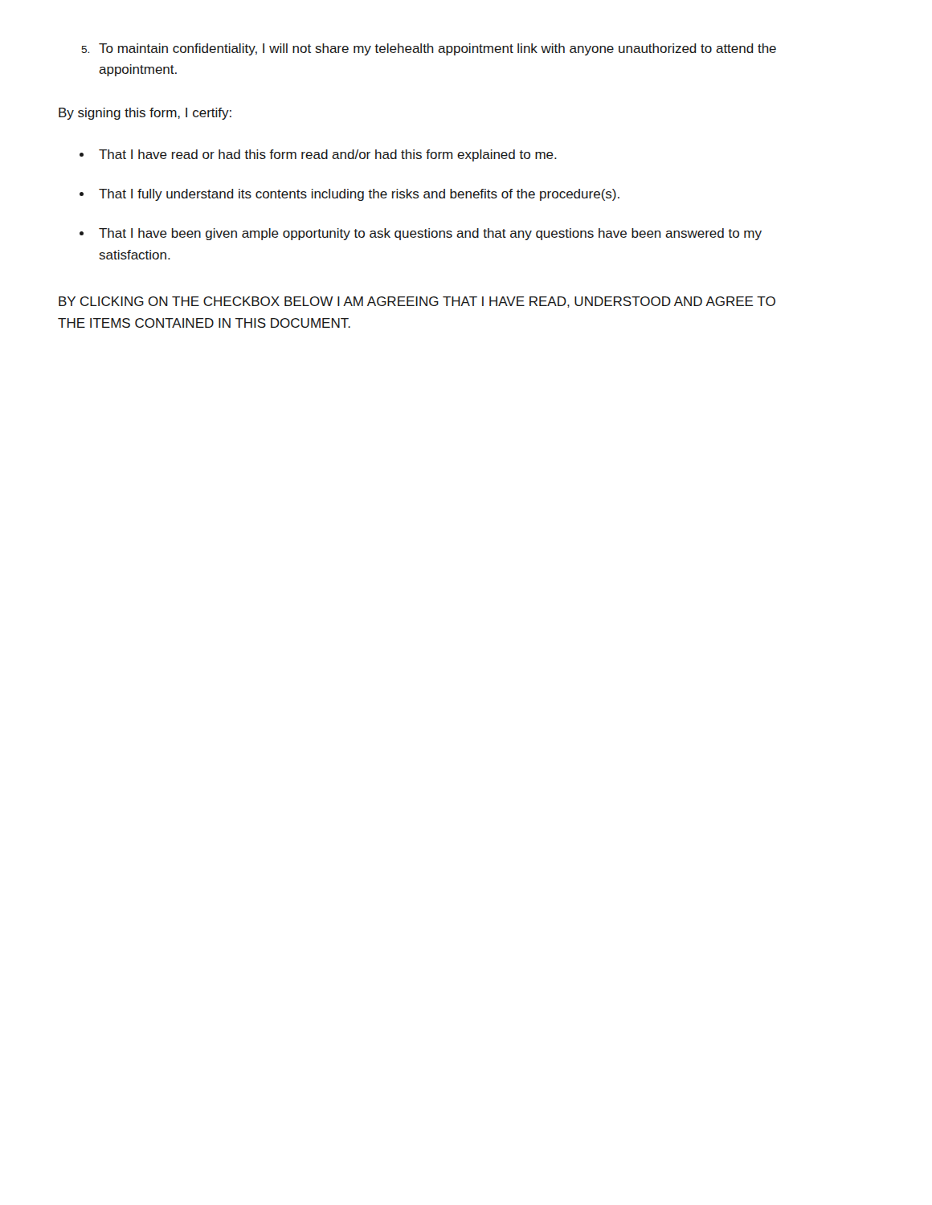To maintain confidentiality, I will not share my telehealth appointment link with anyone unauthorized to attend the appointment.
By signing this form, I certify:
That I have read or had this form read and/or had this form explained to me.
That I fully understand its contents including the risks and benefits of the procedure(s).
That I have been given ample opportunity to ask questions and that any questions have been answered to my satisfaction.
BY CLICKING ON THE CHECKBOX BELOW I AM AGREEING THAT I HAVE READ, UNDERSTOOD AND AGREE TO THE ITEMS CONTAINED IN THIS DOCUMENT.